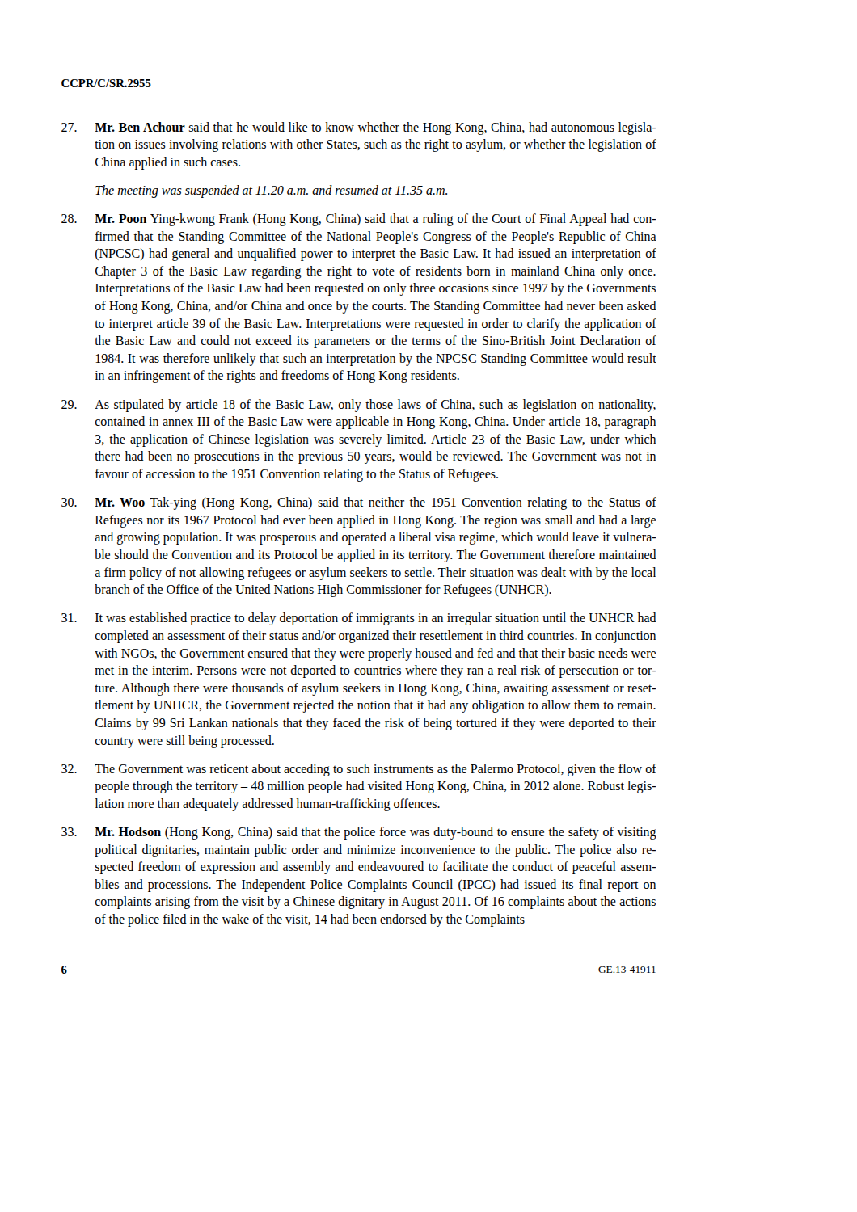CCPR/C/SR.2955
27. Mr. Ben Achour said that he would like to know whether the Hong Kong, China, had autonomous legislation on issues involving relations with other States, such as the right to asylum, or whether the legislation of China applied in such cases.
The meeting was suspended at 11.20 a.m. and resumed at 11.35 a.m.
28. Mr. Poon Ying-kwong Frank (Hong Kong, China) said that a ruling of the Court of Final Appeal had confirmed that the Standing Committee of the National People's Congress of the People's Republic of China (NPCSC) had general and unqualified power to interpret the Basic Law. It had issued an interpretation of Chapter 3 of the Basic Law regarding the right to vote of residents born in mainland China only once. Interpretations of the Basic Law had been requested on only three occasions since 1997 by the Governments of Hong Kong, China, and/or China and once by the courts. The Standing Committee had never been asked to interpret article 39 of the Basic Law. Interpretations were requested in order to clarify the application of the Basic Law and could not exceed its parameters or the terms of the Sino-British Joint Declaration of 1984. It was therefore unlikely that such an interpretation by the NPCSC Standing Committee would result in an infringement of the rights and freedoms of Hong Kong residents.
29. As stipulated by article 18 of the Basic Law, only those laws of China, such as legislation on nationality, contained in annex III of the Basic Law were applicable in Hong Kong, China. Under article 18, paragraph 3, the application of Chinese legislation was severely limited. Article 23 of the Basic Law, under which there had been no prosecutions in the previous 50 years, would be reviewed. The Government was not in favour of accession to the 1951 Convention relating to the Status of Refugees.
30. Mr. Woo Tak-ying (Hong Kong, China) said that neither the 1951 Convention relating to the Status of Refugees nor its 1967 Protocol had ever been applied in Hong Kong. The region was small and had a large and growing population. It was prosperous and operated a liberal visa regime, which would leave it vulnerable should the Convention and its Protocol be applied in its territory. The Government therefore maintained a firm policy of not allowing refugees or asylum seekers to settle. Their situation was dealt with by the local branch of the Office of the United Nations High Commissioner for Refugees (UNHCR).
31. It was established practice to delay deportation of immigrants in an irregular situation until the UNHCR had completed an assessment of their status and/or organized their resettlement in third countries. In conjunction with NGOs, the Government ensured that they were properly housed and fed and that their basic needs were met in the interim. Persons were not deported to countries where they ran a real risk of persecution or torture. Although there were thousands of asylum seekers in Hong Kong, China, awaiting assessment or resettlement by UNHCR, the Government rejected the notion that it had any obligation to allow them to remain. Claims by 99 Sri Lankan nationals that they faced the risk of being tortured if they were deported to their country were still being processed.
32. The Government was reticent about acceding to such instruments as the Palermo Protocol, given the flow of people through the territory – 48 million people had visited Hong Kong, China, in 2012 alone. Robust legislation more than adequately addressed human-trafficking offences.
33. Mr. Hodson (Hong Kong, China) said that the police force was duty-bound to ensure the safety of visiting political dignitaries, maintain public order and minimize inconvenience to the public. The police also respected freedom of expression and assembly and endeavoured to facilitate the conduct of peaceful assemblies and processions. The Independent Police Complaints Council (IPCC) had issued its final report on complaints arising from the visit by a Chinese dignitary in August 2011. Of 16 complaints about the actions of the police filed in the wake of the visit, 14 had been endorsed by the Complaints
6 GE.13-41911